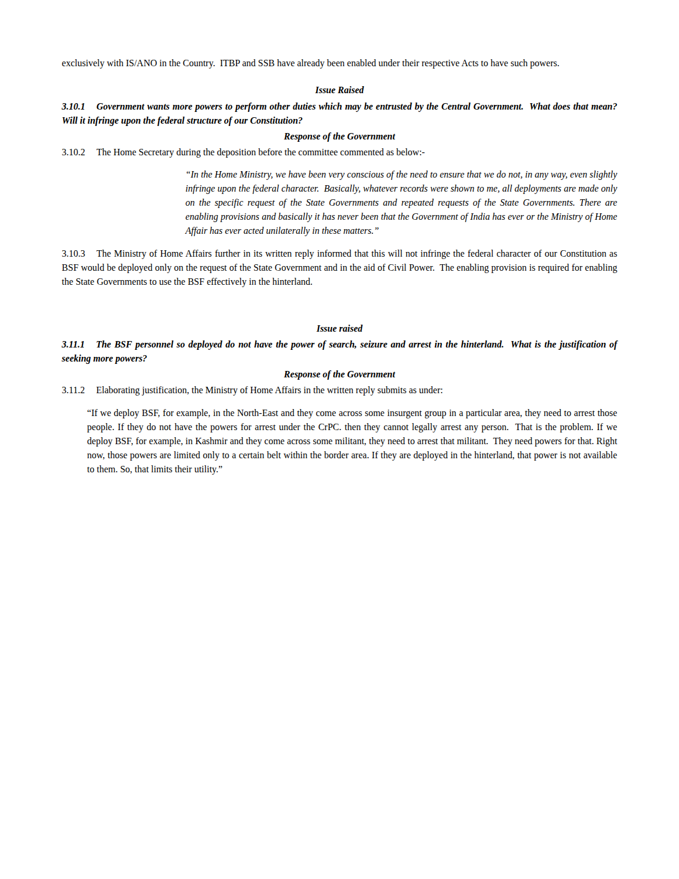exclusively with IS/ANO in the Country. ITBP and SSB have already been enabled under their respective Acts to have such powers.
Issue Raised
3.10.1 Government wants more powers to perform other duties which may be entrusted by the Central Government. What does that mean? Will it infringe upon the federal structure of our Constitution?
Response of the Government
3.10.2 The Home Secretary during the deposition before the committee commented as below:-
“In the Home Ministry, we have been very conscious of the need to ensure that we do not, in any way, even slightly infringe upon the federal character. Basically, whatever records were shown to me, all deployments are made only on the specific request of the State Governments and repeated requests of the State Governments. There are enabling provisions and basically it has never been that the Government of India has ever or the Ministry of Home Affair has ever acted unilaterally in these matters.”
3.10.3 The Ministry of Home Affairs further in its written reply informed that this will not infringe the federal character of our Constitution as BSF would be deployed only on the request of the State Government and in the aid of Civil Power. The enabling provision is required for enabling the State Governments to use the BSF effectively in the hinterland.
Issue raised
3.11.1 The BSF personnel so deployed do not have the power of search, seizure and arrest in the hinterland. What is the justification of seeking more powers?
Response of the Government
3.11.2 Elaborating justification, the Ministry of Home Affairs in the written reply submits as under:
“If we deploy BSF, for example, in the North-East and they come across some insurgent group in a particular area, they need to arrest those people. If they do not have the powers for arrest under the CrPC. then they cannot legally arrest any person. That is the problem. If we deploy BSF, for example, in Kashmir and they come across some militant, they need to arrest that militant. They need powers for that. Right now, those powers are limited only to a certain belt within the border area. If they are deployed in the hinterland, that power is not available to them. So, that limits their utility.”